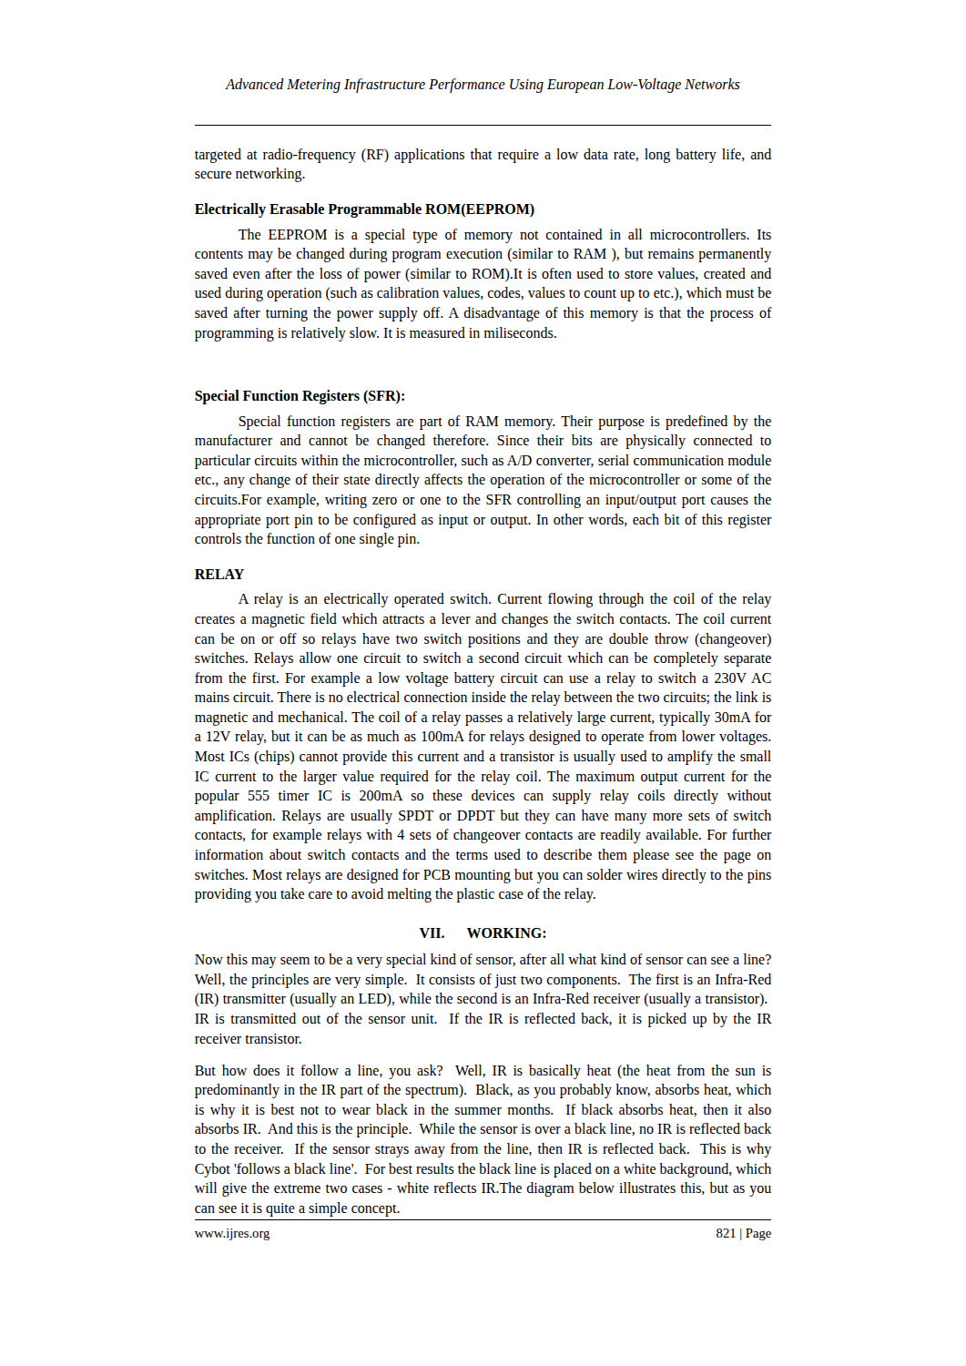Advanced Metering Infrastructure Performance Using European Low-Voltage Networks
targeted at radio-frequency (RF) applications that require a low data rate, long battery life, and secure networking.
Electrically Erasable Programmable ROM(EEPROM)
The EEPROM is a special type of memory not contained in all microcontrollers. Its contents may be changed during program execution (similar to RAM ), but remains permanently saved even after the loss of power (similar to ROM).It is often used to store values, created and used during operation (such as calibration values, codes, values to count up to etc.), which must be saved after turning the power supply off. A disadvantage of this memory is that the process of programming is relatively slow. It is measured in miliseconds.
Special Function Registers (SFR):
Special function registers are part of RAM memory. Their purpose is predefined by the manufacturer and cannot be changed therefore. Since their bits are physically connected to particular circuits within the microcontroller, such as A/D converter, serial communication module etc., any change of their state directly affects the operation of the microcontroller or some of the circuits.For example, writing zero or one to the SFR controlling an input/output port causes the appropriate port pin to be configured as input or output. In other words, each bit of this register controls the function of one single pin.
RELAY
A relay is an electrically operated switch. Current flowing through the coil of the relay creates a magnetic field which attracts a lever and changes the switch contacts. The coil current can be on or off so relays have two switch positions and they are double throw (changeover) switches. Relays allow one circuit to switch a second circuit which can be completely separate from the first. For example a low voltage battery circuit can use a relay to switch a 230V AC mains circuit. There is no electrical connection inside the relay between the two circuits; the link is magnetic and mechanical. The coil of a relay passes a relatively large current, typically 30mA for a 12V relay, but it can be as much as 100mA for relays designed to operate from lower voltages. Most ICs (chips) cannot provide this current and a transistor is usually used to amplify the small IC current to the larger value required for the relay coil. The maximum output current for the popular 555 timer IC is 200mA so these devices can supply relay coils directly without amplification. Relays are usually SPDT or DPDT but they can have many more sets of switch contacts, for example relays with 4 sets of changeover contacts are readily available. For further information about switch contacts and the terms used to describe them please see the page on switches. Most relays are designed for PCB mounting but you can solder wires directly to the pins providing you take care to avoid melting the plastic case of the relay.
VII. WORKING:
Now this may seem to be a very special kind of sensor, after all what kind of sensor can see a line?Well, the principles are very simple. It consists of just two components. The first is an Infra-Red (IR) transmitter (usually an LED), while the second is an Infra-Red receiver (usually a transistor). IR is transmitted out of the sensor unit. If the IR is reflected back, it is picked up by the IR receiver transistor.
But how does it follow a line, you ask? Well, IR is basically heat (the heat from the sun is predominantly in the IR part of the spectrum). Black, as you probably know, absorbs heat, which is why it is best not to wear black in the summer months. If black absorbs heat, then it also absorbs IR. And this is the principle. While the sensor is over a black line, no IR is reflected back to the receiver. If the sensor strays away from the line, then IR is reflected back. This is why Cybot 'follows a black line'. For best results the black line is placed on a white background, which will give the extreme two cases - white reflects IR.The diagram below illustrates this, but as you can see it is quite a simple concept.
www.ijres.org 821 | Page